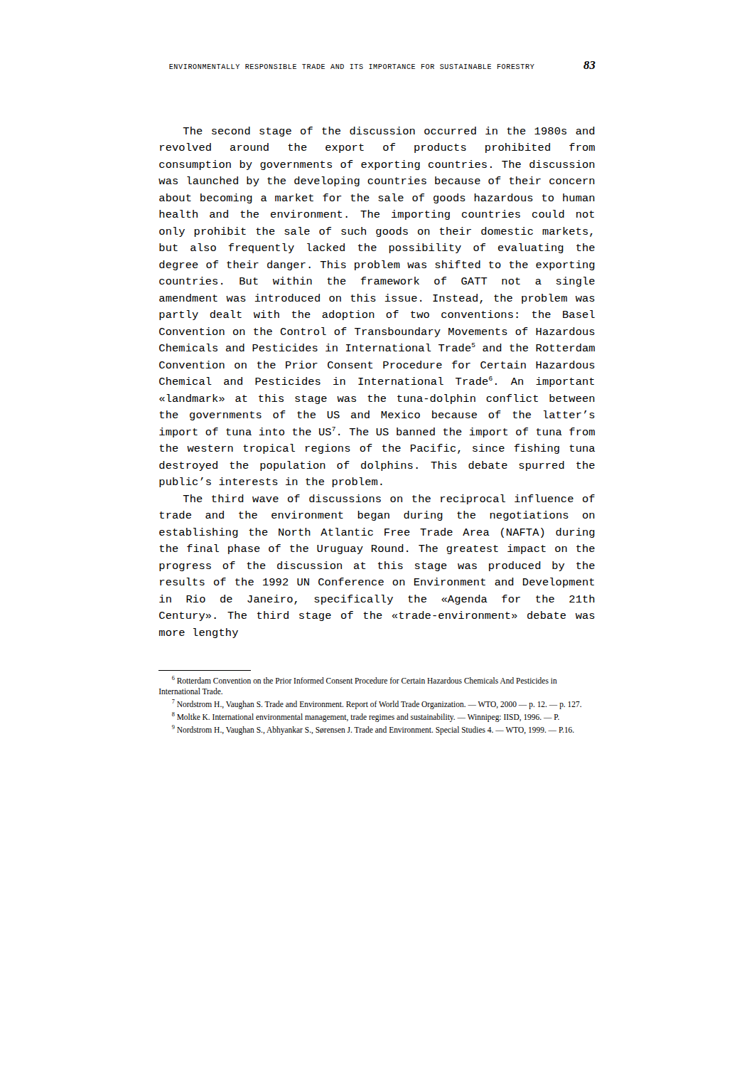Environmentally responsible trade and its importance for sustainable forestry 83
The second stage of the discussion occurred in the 1980s and revolved around the export of products prohibited from consumption by governments of exporting countries. The discussion was launched by the developing countries because of their concern about becoming a market for the sale of goods hazardous to human health and the environment. The importing countries could not only prohibit the sale of such goods on their domestic markets, but also frequently lacked the possibility of evaluating the degree of their danger. This problem was shifted to the exporting countries. But within the framework of GATT not a single amendment was introduced on this issue. Instead, the problem was partly dealt with the adoption of two conventions: the Basel Convention on the Control of Transboundary Movements of Hazardous Chemicals and Pesticides in International Trade5 and the Rotterdam Convention on the Prior Consent Procedure for Certain Hazardous Chemical and Pesticides in International Trade6. An important «landmark» at this stage was the tuna-dolphin conflict between the governments of the US and Mexico because of the latter’s import of tuna into the US7. The US banned the import of tuna from the western tropical regions of the Pacific, since fishing tuna destroyed the population of dolphins. This debate spurred the public’s interests in the problem.
The third wave of discussions on the reciprocal influence of trade and the environment began during the negotiations on establishing the North Atlantic Free Trade Area (NAFTA) during the final phase of the Uruguay Round. The greatest impact on the progress of the discussion at this stage was produced by the results of the 1992 UN Conference on Environment and Development in Rio de Janeiro, specifically the «Agenda for the 21th Century». The third stage of the «trade-environment» debate was more lengthy
6 Rotterdam Convention on the Prior Informed Consent Procedure for Certain Hazardous Chemicals And Pesticides in International Trade.
7 Nordstrom H., Vaughan S. Trade and Environment. Report of World Trade Organization. — WTO, 2000 — p. 12. — p. 127.
8 Moltke K. International environmental management, trade regimes and sustainability. — Winnipeg: IISD, 1996. — P.
9 Nordstrom H., Vaughan S., Abhyankar S., Sørensen J. Trade and Environment. Special Studies 4. — WTO, 1999. — P.16.